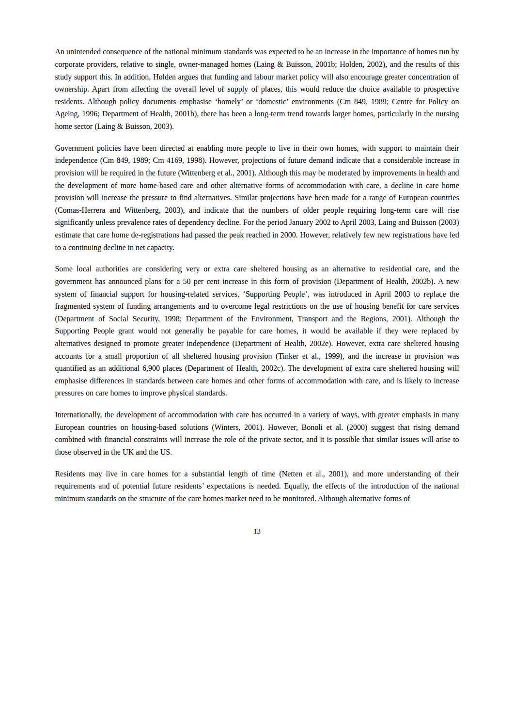An unintended consequence of the national minimum standards was expected to be an increase in the importance of homes run by corporate providers, relative to single, owner-managed homes (Laing & Buisson, 2001b; Holden, 2002), and the results of this study support this. In addition, Holden argues that funding and labour market policy will also encourage greater concentration of ownership. Apart from affecting the overall level of supply of places, this would reduce the choice available to prospective residents. Although policy documents emphasise ‘homely’ or ‘domestic’ environments (Cm 849, 1989; Centre for Policy on Ageing, 1996; Department of Health, 2001b), there has been a long-term trend towards larger homes, particularly in the nursing home sector (Laing & Buisson, 2003).
Government policies have been directed at enabling more people to live in their own homes, with support to maintain their independence (Cm 849, 1989; Cm 4169, 1998). However, projections of future demand indicate that a considerable increase in provision will be required in the future (Wittenberg et al., 2001). Although this may be moderated by improvements in health and the development of more home-based care and other alternative forms of accommodation with care, a decline in care home provision will increase the pressure to find alternatives. Similar projections have been made for a range of European countries (Comas-Herrera and Wittenberg, 2003), and indicate that the numbers of older people requiring long-term care will rise significantly unless prevalence rates of dependency decline. For the period January 2002 to April 2003, Laing and Buisson (2003) estimate that care home de-registrations had passed the peak reached in 2000. However, relatively few new registrations have led to a continuing decline in net capacity.
Some local authorities are considering very or extra care sheltered housing as an alternative to residential care, and the government has announced plans for a 50 per cent increase in this form of provision (Department of Health, 2002b). A new system of financial support for housing-related services, ‘Supporting People’, was introduced in April 2003 to replace the fragmented system of funding arrangements and to overcome legal restrictions on the use of housing benefit for care services (Department of Social Security, 1998; Department of the Environment, Transport and the Regions, 2001). Although the Supporting People grant would not generally be payable for care homes, it would be available if they were replaced by alternatives designed to promote greater independence (Department of Health, 2002e). However, extra care sheltered housing accounts for a small proportion of all sheltered housing provision (Tinker et al., 1999), and the increase in provision was quantified as an additional 6,900 places (Department of Health, 2002c). The development of extra care sheltered housing will emphasise differences in standards between care homes and other forms of accommodation with care, and is likely to increase pressures on care homes to improve physical standards.
Internationally, the development of accommodation with care has occurred in a variety of ways, with greater emphasis in many European countries on housing-based solutions (Winters, 2001). However, Bonoli et al. (2000) suggest that rising demand combined with financial constraints will increase the role of the private sector, and it is possible that similar issues will arise to those observed in the UK and the US.
Residents may live in care homes for a substantial length of time (Netten et al., 2001), and more understanding of their requirements and of potential future residents’ expectations is needed. Equally, the effects of the introduction of the national minimum standards on the structure of the care homes market need to be monitored. Although alternative forms of
13